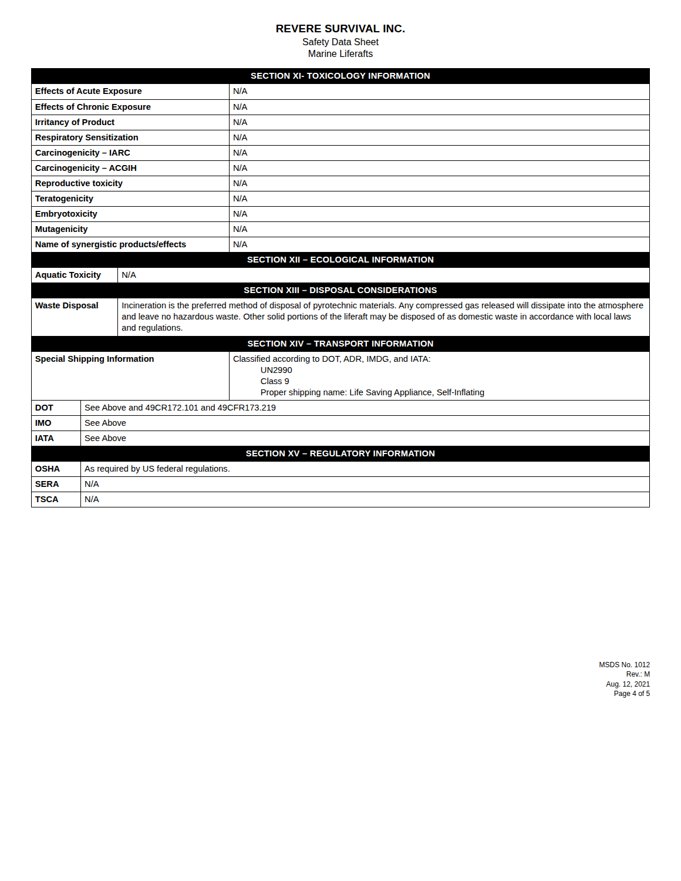REVERE SURVIVAL INC.
Safety Data Sheet
Marine Liferafts
| SECTION XI- TOXICOLOGY INFORMATION |
| Effects of Acute Exposure | N/A |
| Effects of Chronic Exposure | N/A |
| Irritancy of Product | N/A |
| Respiratory Sensitization | N/A |
| Carcinogenicity – IARC | N/A |
| Carcinogenicity – ACGIH | N/A |
| Reproductive toxicity | N/A |
| Teratogenicity | N/A |
| Embryotoxicity | N/A |
| Mutagenicity | N/A |
| Name of synergistic products/effects | N/A |
| SECTION XII – ECOLOGICAL INFORMATION |
| Aquatic Toxicity | N/A |
| SECTION XIII – DISPOSAL CONSIDERATIONS |
| Waste Disposal | Incineration is the preferred method of disposal of pyrotechnic materials. Any compressed gas released will dissipate into the atmosphere and leave no hazardous waste. Other solid portions of the liferaft may be disposed of as domestic waste in accordance with local laws and regulations. |
| SECTION XIV – TRANSPORT INFORMATION |
| Special Shipping Information | Classified according to DOT, ADR, IMDG, and IATA: UN2990 Class 9 Proper shipping name: Life Saving Appliance, Self-Inflating |
| DOT | See Above and 49CR172.101 and 49CFR173.219 |
| IMO | See Above |
| IATA | See Above |
| SECTION XV – REGULATORY INFORMATION |
| OSHA | As required by US federal regulations. |
| SERA | N/A |
| TSCA | N/A |
MSDS No. 1012
Rev.: M
Aug. 12, 2021
Page 4 of 5